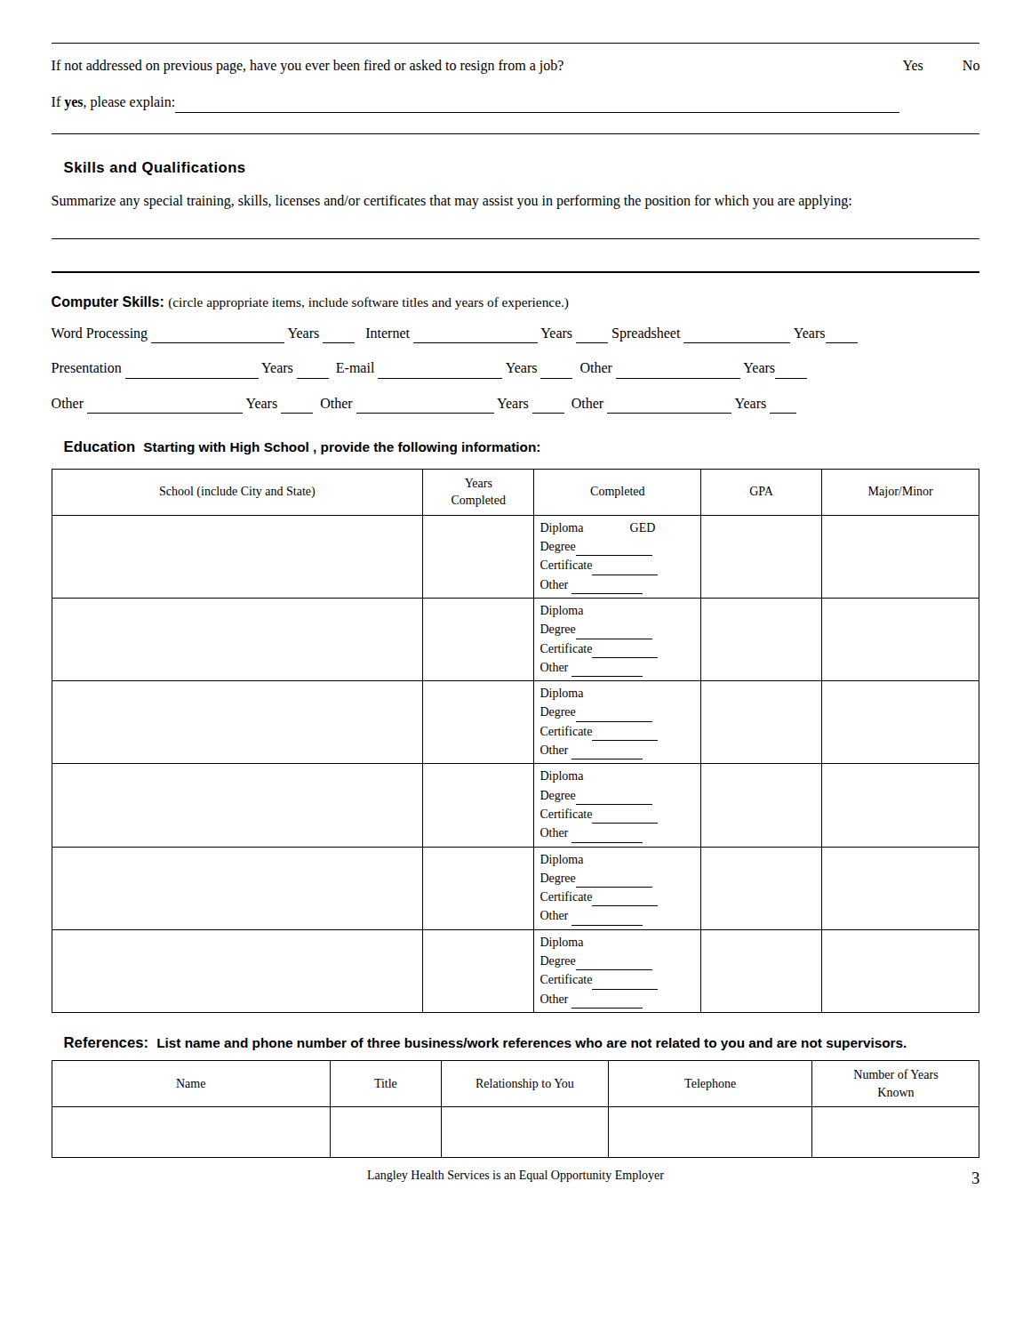If not addressed on previous page, have you ever been fired or asked to resign from a job?
Yes No
If yes, please explain:
Skills and Qualifications
Summarize any special training, skills, licenses and/or certificates that may assist you in performing the position for which you are applying:
Computer Skills: (circle appropriate items, include software titles and years of experience.)
Word Processing Years Internet Years Spreadsheet Years
Presentation Years E-mail Years Other Years
Other Years Other Years Other Years
Education Starting with High School , provide the following information:
| School (include City and State) | Years Completed | Completed | GPA | Major/Minor |
| --- | --- | --- | --- | --- |
| | | Diploma GED Degree Certificate Other | | |
| | | Diploma Degree Certificate Other | | |
| | | Diploma Degree Certificate Other | | |
| | | Diploma Degree Certificate Other | | |
| | | Diploma Degree Certificate Other | | |
| | | Diploma Degree Certificate Other | | |
References: List name and phone number of three business/work references who are not related to you and are not supervisors.
| Name | Title | Relationship to You | Telephone | Number of Years Known |
| --- | --- | --- | --- | --- |
Langley Health Services is an Equal Opportunity Employer 3